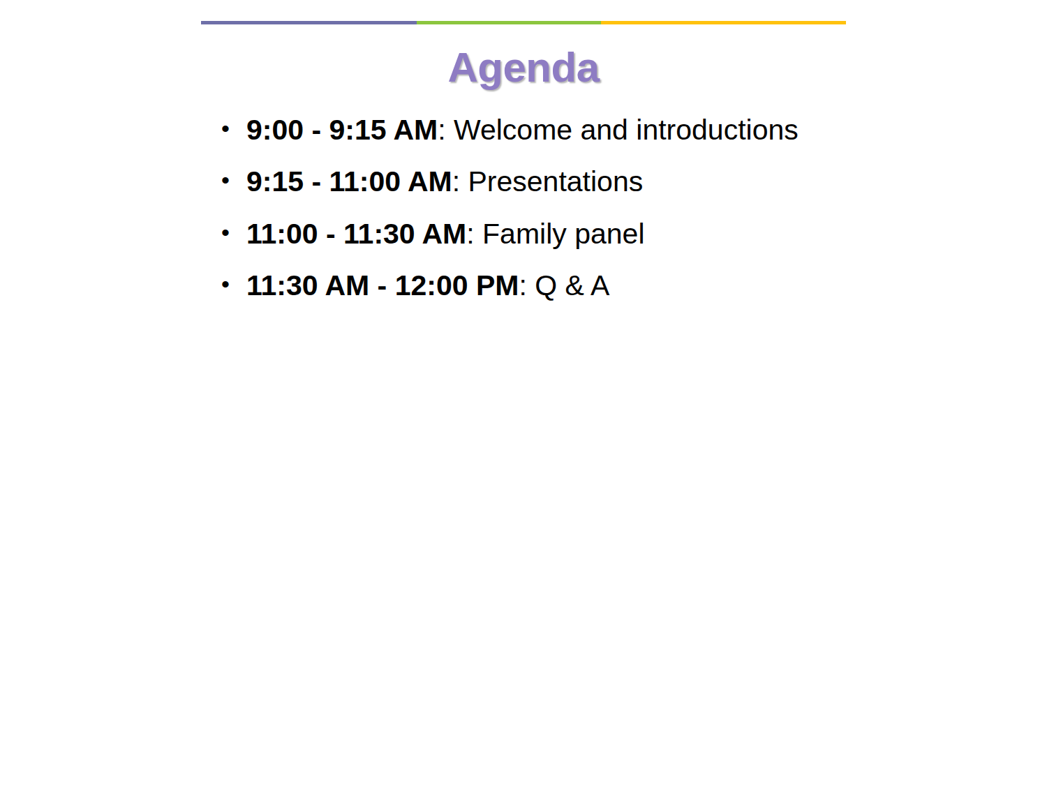Agenda
9:00 - 9:15 AM: Welcome and introductions
9:15 - 11:00 AM: Presentations
11:00 - 11:30 AM: Family panel
11:30 AM - 12:00 PM: Q & A